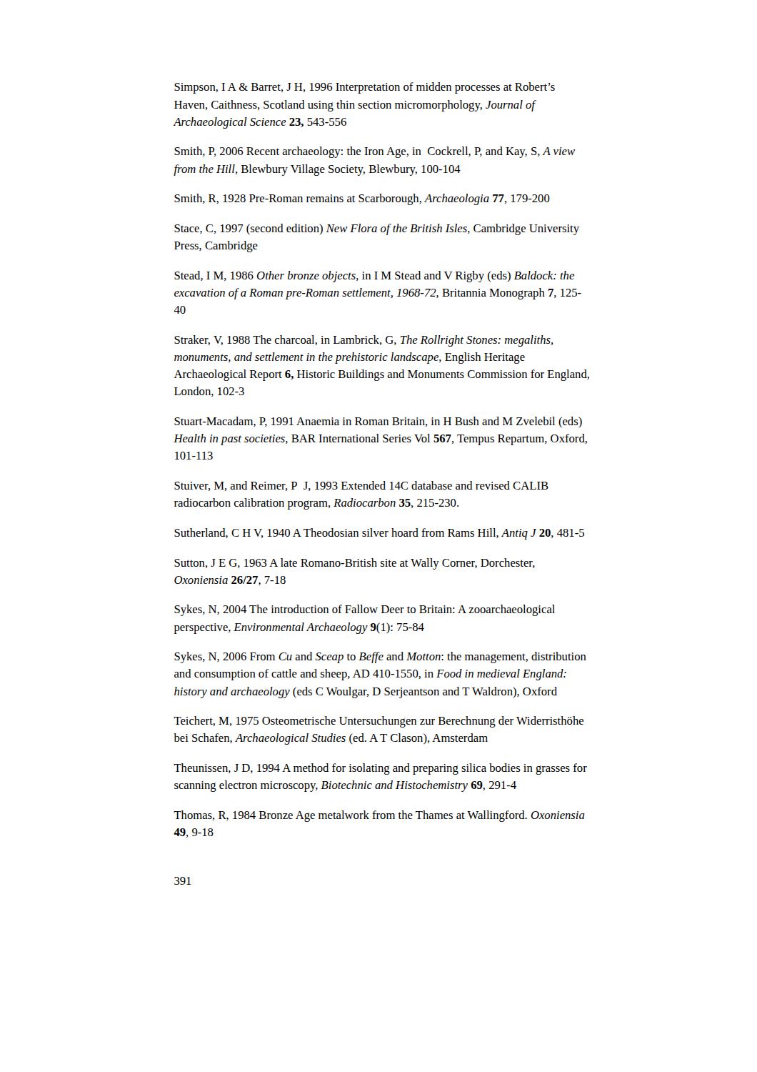Simpson, I A & Barret, J H, 1996 Interpretation of midden processes at Robert’s Haven, Caithness, Scotland using thin section micromorphology, Journal of Archaeological Science 23, 543-556
Smith, P, 2006 Recent archaeology: the Iron Age, in Cockrell, P, and Kay, S, A view from the Hill, Blewbury Village Society, Blewbury, 100-104
Smith, R, 1928 Pre-Roman remains at Scarborough, Archaeologia 77, 179-200
Stace, C, 1997 (second edition) New Flora of the British Isles, Cambridge University Press, Cambridge
Stead, I M, 1986 Other bronze objects, in I M Stead and V Rigby (eds) Baldock: the excavation of a Roman pre-Roman settlement, 1968-72, Britannia Monograph 7, 125-40
Straker, V, 1988 The charcoal, in Lambrick, G, The Rollright Stones: megaliths, monuments, and settlement in the prehistoric landscape, English Heritage Archaeological Report 6, Historic Buildings and Monuments Commission for England, London, 102-3
Stuart-Macadam, P, 1991 Anaemia in Roman Britain, in H Bush and M Zvelebil (eds) Health in past societies, BAR International Series Vol 567, Tempus Repartum, Oxford, 101-113
Stuiver, M, and Reimer, P J, 1993 Extended 14C database and revised CALIB radiocarbon calibration program, Radiocarbon 35, 215-230.
Sutherland, C H V, 1940 A Theodosian silver hoard from Rams Hill, Antiq J 20, 481-5
Sutton, J E G, 1963 A late Romano-British site at Wally Corner, Dorchester, Oxoniensia 26/27, 7-18
Sykes, N, 2004 The introduction of Fallow Deer to Britain: A zooarchaeological perspective, Environmental Archaeology 9(1): 75-84
Sykes, N, 2006 From Cu and Sceap to Beffe and Motton: the management, distribution and consumption of cattle and sheep, AD 410-1550, in Food in medieval England: history and archaeology (eds C Woulgar, D Serjeantson and T Waldron), Oxford
Teichert, M, 1975 Osteometrische Untersuchungen zur Berechnung der Widerristhöhe bei Schafen, Archaeological Studies (ed. A T Clason), Amsterdam
Theunissen, J D, 1994 A method for isolating and preparing silica bodies in grasses for scanning electron microscopy, Biotechnic and Histochemistry 69, 291-4
Thomas, R, 1984 Bronze Age metalwork from the Thames at Wallingford. Oxoniensia 49, 9-18
391